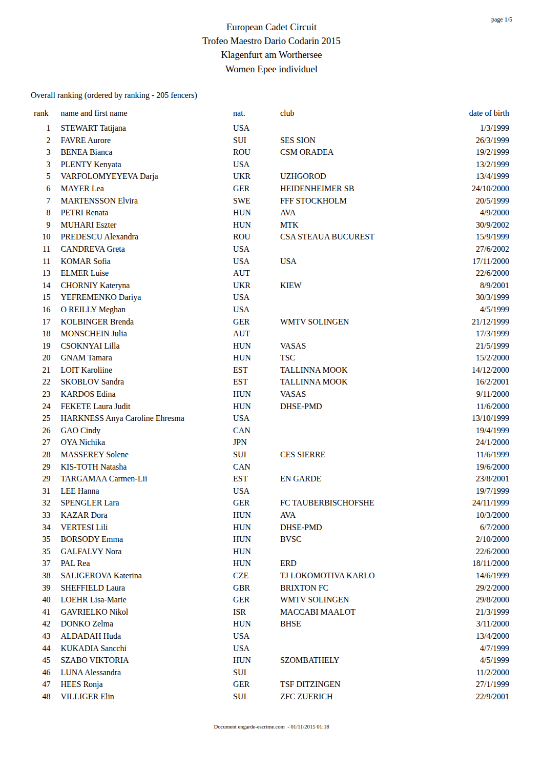page 1/5
European Cadet Circuit
Trofeo Maestro Dario Codarin 2015
Klagenfurt am Worthersee
Women Epee individuel
Overall ranking (ordered by ranking - 205 fencers)
| rank | name and first name | nat. | club | date of birth |
| --- | --- | --- | --- | --- |
| 1 | STEWART Tatijana | USA | | 1/3/1999 |
| 2 | FAVRE Aurore | SUI | SES SION | 26/3/1999 |
| 3 | BENEA Bianca | ROU | CSM ORADEA | 19/2/1999 |
| 3 | PLENTY Kenyata | USA | | 13/2/1999 |
| 5 | VARFOLOMYEYEVA Darja | UKR | UZHGOROD | 13/4/1999 |
| 6 | MAYER Lea | GER | HEIDENHEIMER SB | 24/10/2000 |
| 7 | MARTENSSON Elvira | SWE | FFF STOCKHOLM | 20/5/1999 |
| 8 | PETRI Renata | HUN | AVA | 4/9/2000 |
| 9 | MUHARI Eszter | HUN | MTK | 30/9/2002 |
| 10 | PREDESCU Alexandra | ROU | CSA STEAUA BUCUREST | 15/9/1999 |
| 11 | CANDREVA Greta | USA | | 27/6/2002 |
| 11 | KOMAR Sofia | USA | USA | 17/11/2000 |
| 13 | ELMER Luise | AUT | | 22/6/2000 |
| 14 | CHORNIY Kateryna | UKR | KIEW | 8/9/2001 |
| 15 | YEFREMENKO Dariya | USA | | 30/3/1999 |
| 16 | O REILLY Meghan | USA | | 4/5/1999 |
| 17 | KOLBINGER Brenda | GER | WMTV SOLINGEN | 21/12/1999 |
| 18 | MONSCHEIN Julia | AUT | | 17/3/1999 |
| 19 | CSOKNYAI Lilla | HUN | VASAS | 21/5/1999 |
| 20 | GNAM Tamara | HUN | TSC | 15/2/2000 |
| 21 | LOIT Karoliine | EST | TALLINNA MOOK | 14/12/2000 |
| 22 | SKOBLOV Sandra | EST | TALLINNA MOOK | 16/2/2001 |
| 23 | KARDOS Edina | HUN | VASAS | 9/11/2000 |
| 24 | FEKETE Laura Judit | HUN | DHSE-PMD | 11/6/2000 |
| 25 | HARKNESS Anya Caroline Ehresma | USA | | 13/10/1999 |
| 26 | GAO Cindy | CAN | | 19/4/1999 |
| 27 | OYA Nichika | JPN | | 24/1/2000 |
| 28 | MASSEREY Solene | SUI | CES SIERRE | 11/6/1999 |
| 29 | KIS-TOTH Natasha | CAN | | 19/6/2000 |
| 29 | TARGAMAA Carmen-Lii | EST | EN GARDE | 23/8/2001 |
| 31 | LEE Hanna | USA | | 19/7/1999 |
| 32 | SPENGLER Lara | GER | FC TAUBERBISCHOFSHE | 24/11/1999 |
| 33 | KAZAR Dora | HUN | AVA | 10/3/2000 |
| 34 | VERTESI Lili | HUN | DHSE-PMD | 6/7/2000 |
| 35 | BORSODY Emma | HUN | BVSC | 2/10/2000 |
| 35 | GALFALVY Nora | HUN | | 22/6/2000 |
| 37 | PAL Rea | HUN | ERD | 18/11/2000 |
| 38 | SALIGEROVA Katerina | CZE | TJ LOKOMOTIVA KARLO | 14/6/1999 |
| 39 | SHEFFIELD Laura | GBR | BRIXTON FC | 29/2/2000 |
| 40 | LOEHR Lisa-Marie | GER | WMTV SOLINGEN | 29/8/2000 |
| 41 | GAVRIELKO Nikol | ISR | MACCABI MAALOT | 21/3/1999 |
| 42 | DONKO Zelma | HUN | BHSE | 3/11/2000 |
| 43 | ALDADAH Huda | USA | | 13/4/2000 |
| 44 | KUKADIA Sancchi | USA | | 4/7/1999 |
| 45 | SZABO VIKTORIA | HUN | SZOMBATHELY | 4/5/1999 |
| 46 | LUNA Alessandra | SUI | | 11/2/2000 |
| 47 | HEES Ronja | GER | TSF DITZINGEN | 27/1/1999 |
| 48 | VILLIGER Elin | SUI | ZFC ZUERICH | 22/9/2001 |
Document engarde-escrime.com - 01/11/2015 01:18